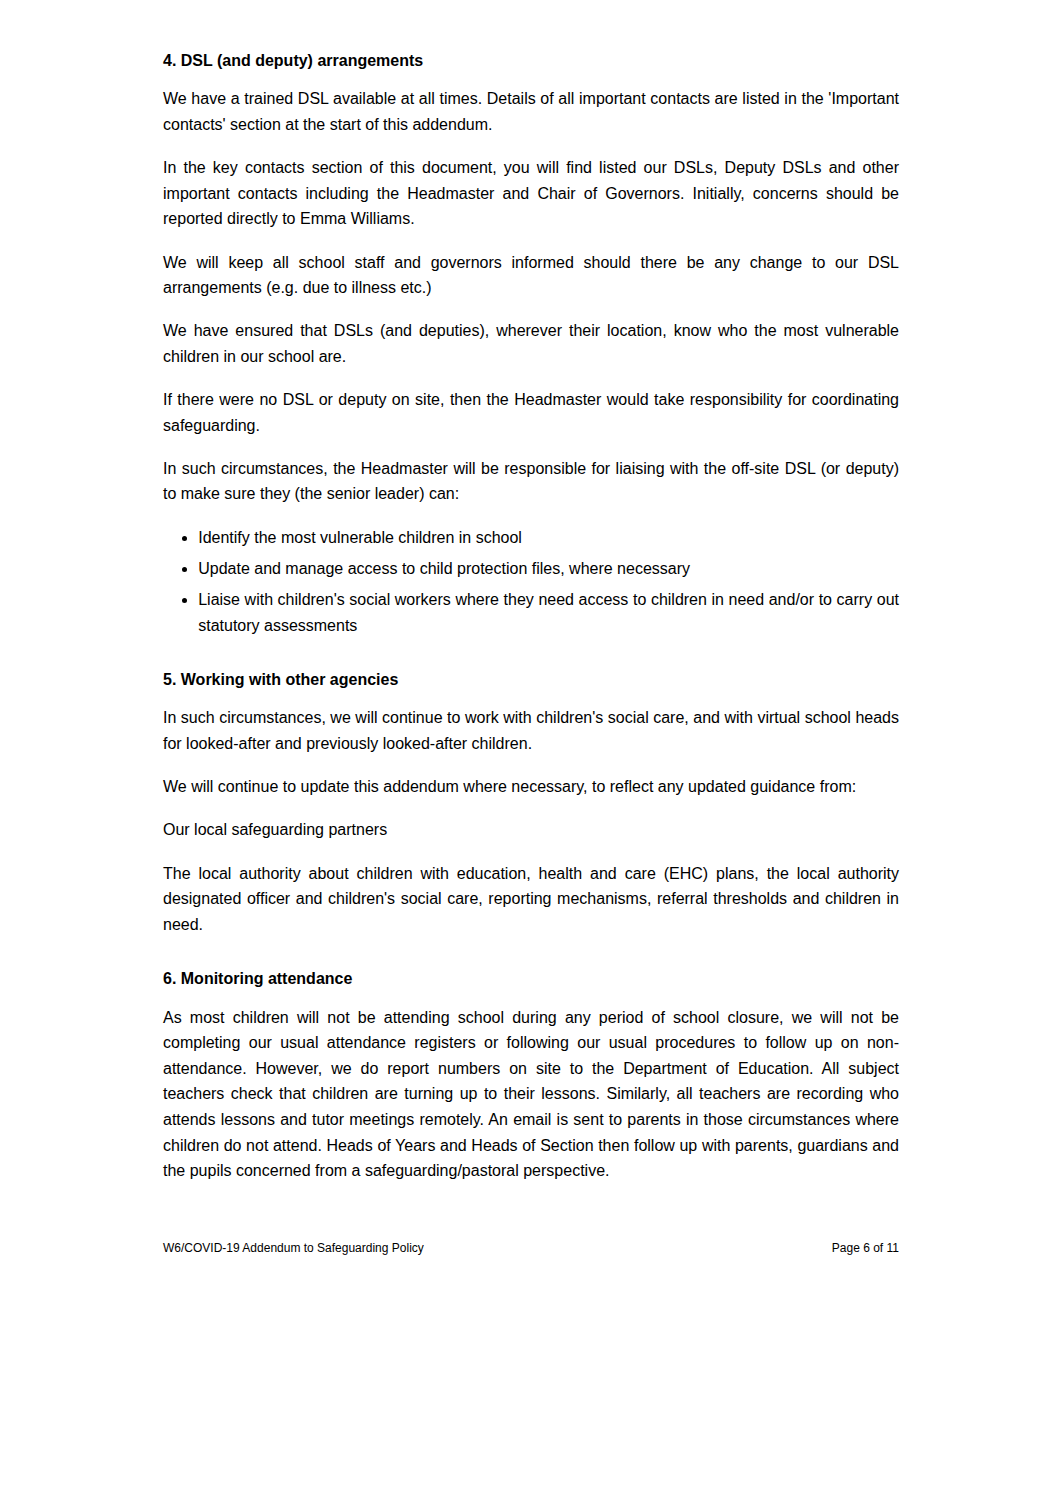4. DSL (and deputy) arrangements
We have a trained DSL available at all times. Details of all important contacts are listed in the 'Important contacts' section at the start of this addendum.
In the key contacts section of this document, you will find listed our DSLs, Deputy DSLs and other important contacts including the Headmaster and Chair of Governors. Initially, concerns should be reported directly to Emma Williams.
We will keep all school staff and governors informed should there be any change to our DSL arrangements (e.g. due to illness etc.)
We have ensured that DSLs (and deputies), wherever their location, know who the most vulnerable children in our school are.
If there were no DSL or deputy on site, then the Headmaster would take responsibility for coordinating safeguarding.
In such circumstances, the Headmaster will be responsible for liaising with the off-site DSL (or deputy) to make sure they (the senior leader) can:
Identify the most vulnerable children in school
Update and manage access to child protection files, where necessary
Liaise with children's social workers where they need access to children in need and/or to carry out statutory assessments
5. Working with other agencies
In such circumstances, we will continue to work with children's social care, and with virtual school heads for looked-after and previously looked-after children.
We will continue to update this addendum where necessary, to reflect any updated guidance from:
Our local safeguarding partners
The local authority about children with education, health and care (EHC) plans, the local authority designated officer and children's social care, reporting mechanisms, referral thresholds and children in need.
6. Monitoring attendance
As most children will not be attending school during any period of school closure, we will not be completing our usual attendance registers or following our usual procedures to follow up on non-attendance. However, we do report numbers on site to the Department of Education. All subject teachers check that children are turning up to their lessons. Similarly, all teachers are recording who attends lessons and tutor meetings remotely. An email is sent to parents in those circumstances where children do not attend. Heads of Years and Heads of Section then follow up with parents, guardians and the pupils concerned from a safeguarding/pastoral perspective.
W6/COVID-19 Addendum to Safeguarding Policy Page 6 of 11